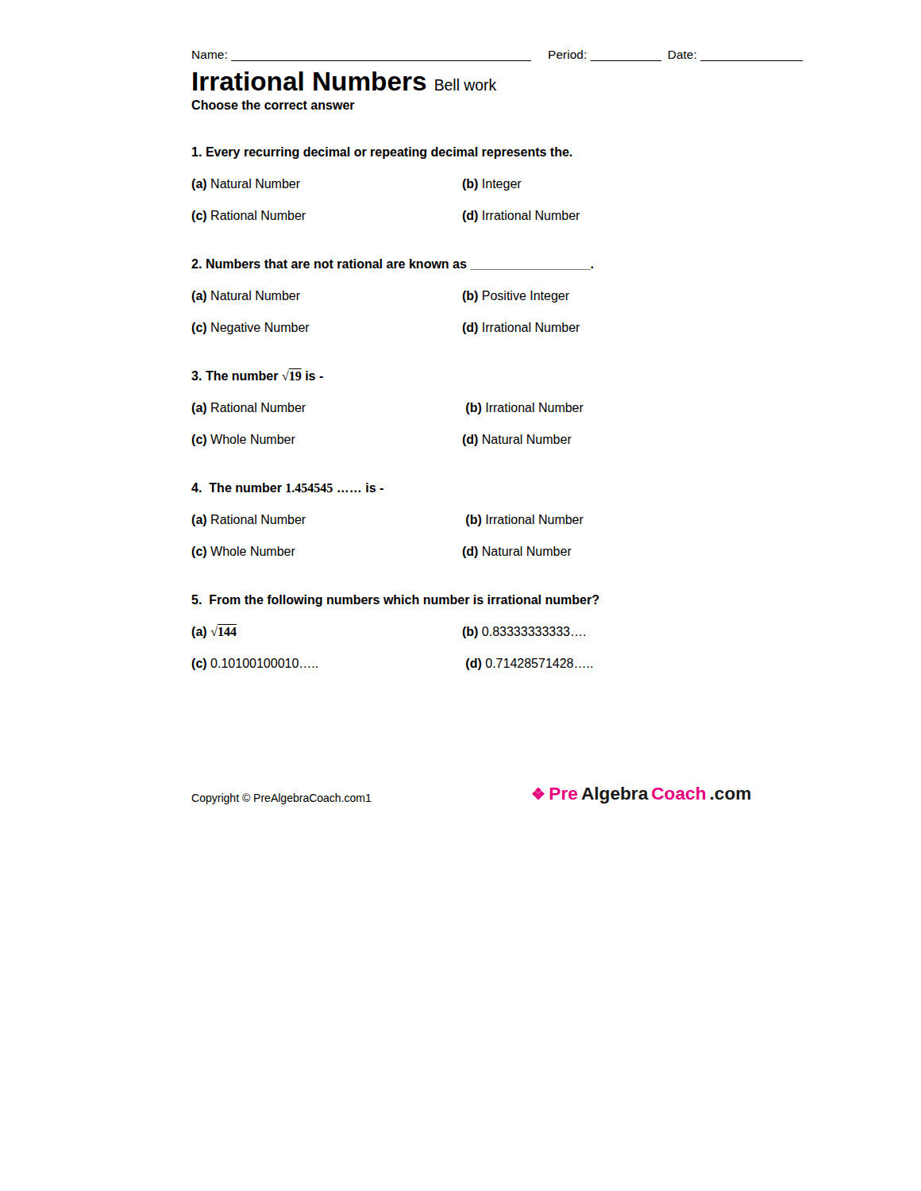Name: _______________________________________________ Period: ___________ Date: ________________
Irrational Numbers Bell work
Choose the correct answer
1. Every recurring decimal or repeating decimal represents the.
(a) Natural Number
(b) Integer
(c) Rational Number
(d) Irrational Number
2. Numbers that are not rational are known as _________________.
(a) Natural Number
(b) Positive Integer
(c) Negative Number
(d) Irrational Number
3. The number √19 is -
(a) Rational Number
(b) Irrational Number
(c) Whole Number
(d) Natural Number
4. The number 1.454545 …… is -
(a) Rational Number
(b) Irrational Number
(c) Whole Number
(d) Natural Number
5. From the following numbers which number is irrational number?
(a) √144
(b) 0.83333333333….
(c) 0.10100100010…..
(d) 0.71428571428…..
Copyright © PreAlgebraCoach.com
1
❖Pre Algebra Coach.com